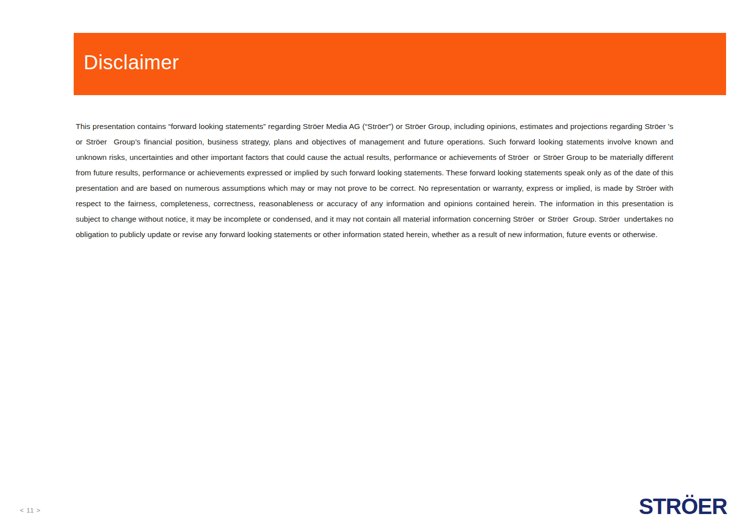Disclaimer
This presentation contains “forward looking statements” regarding Ströer Media AG (“Ströer”) or Ströer Group, including opinions, estimates and projections regarding Ströer ’s or Ströer Group’s financial position, business strategy, plans and objectives of management and future operations. Such forward looking statements involve known and unknown risks, uncertainties and other important factors that could cause the actual results, performance or achievements of Ströer or Ströer Group to be materially different from future results, performance or achievements expressed or implied by such forward looking statements. These forward looking statements speak only as of the date of this presentation and are based on numerous assumptions which may or may not prove to be correct. No representation or warranty, express or implied, is made by Ströer with respect to the fairness, completeness, correctness, reasonableness or accuracy of any information and opinions contained herein. The information in this presentation is subject to change without notice, it may be incomplete or condensed, and it may not contain all material information concerning Ströer or Ströer Group. Ströer undertakes no obligation to publicly update or revise any forward looking statements or other information stated herein, whether as a result of new information, future events or otherwise.
< 11 >
STRÖER